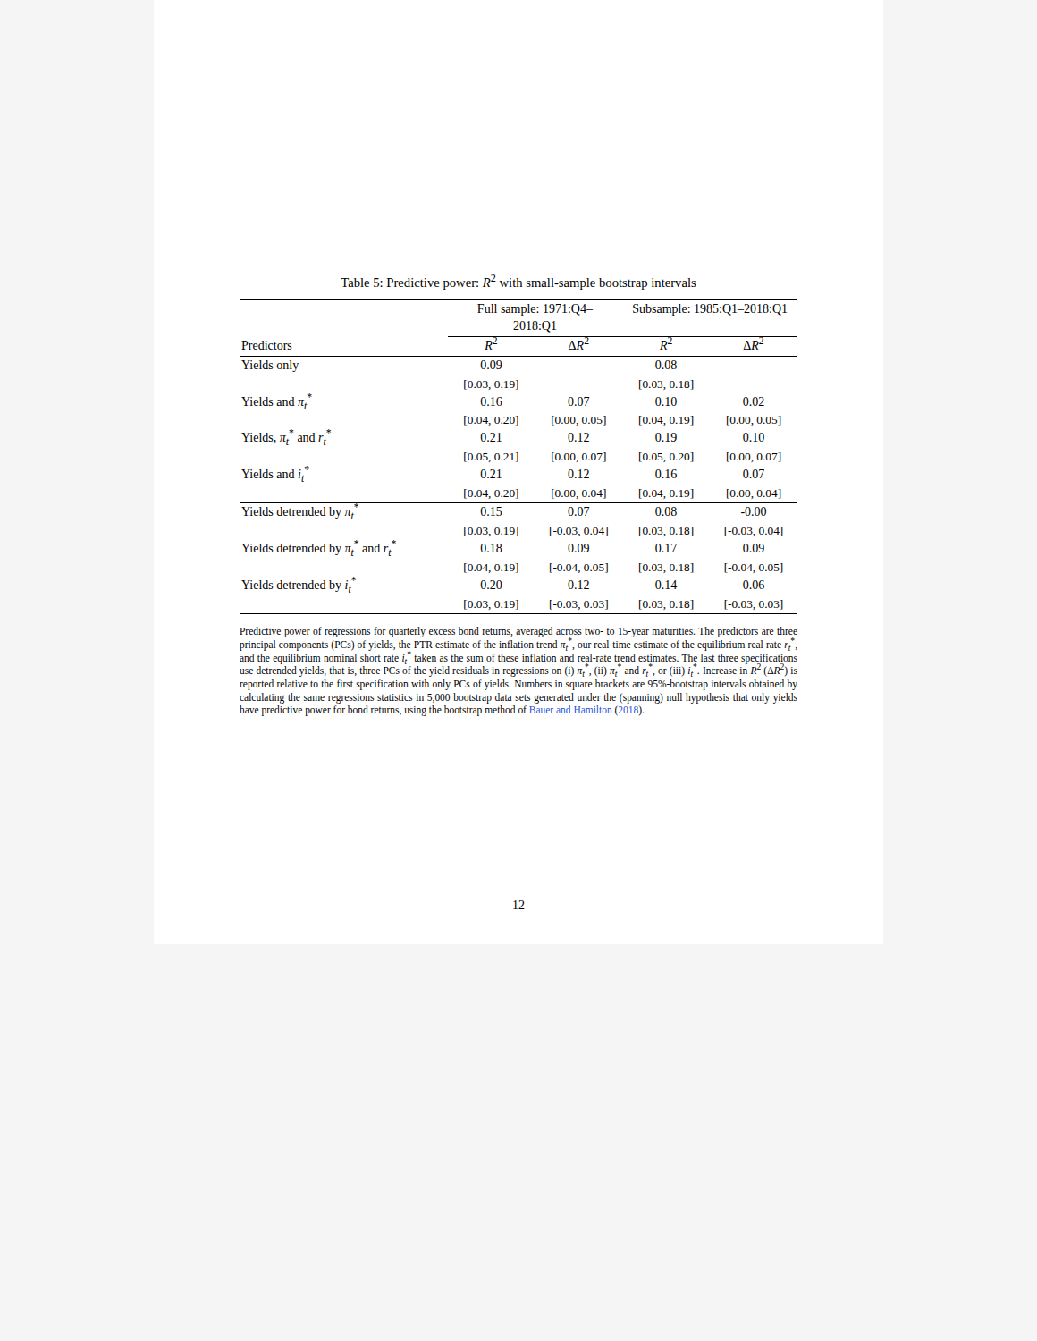Table 5: Predictive power: R2 with small-sample bootstrap intervals
| | Full sample: 1971:Q4–2018:Q1 | Subsample: 1985:Q1–2018:Q1 |
| Predictors | R 2 | Δ R 2 | R 2 | Δ R 2 |
| Yields only | 0.09 | | 0.08 | |
| | [0.03, 0.19] | | [0.03, 0.18] | |
| Yields and π t * | 0.16 | 0.07 | 0.10 | 0.02 |
| | [0.04, 0.20] | [0.00, 0.05] | [0.04, 0.19] | [0.00, 0.05] |
| Yields, π t * and r t * | 0.21 | 0.12 | 0.19 | 0.10 |
| | [0.05, 0.21] | [0.00, 0.07] | [0.05, 0.20] | [0.00, 0.07] |
| Yields and i t * | 0.21 | 0.12 | 0.16 | 0.07 |
| | [0.04, 0.20] | [0.00, 0.04] | [0.04, 0.19] | [0.00, 0.04] |
| Yields detrended by π t * | 0.15 | 0.07 | 0.08 | -0.00 |
| | [0.03, 0.19] | [-0.03, 0.04] | [0.03, 0.18] | [-0.03, 0.04] |
| Yields detrended by π t * and r t * | 0.18 | 0.09 | 0.17 | 0.09 |
| | [0.04, 0.19] | [-0.04, 0.05] | [0.03, 0.18] | [-0.04, 0.05] |
| Yields detrended by i t * | 0.20 | 0.12 | 0.14 | 0.06 |
| | [0.03, 0.19] | [-0.03, 0.03] | [0.03, 0.18] | [-0.03, 0.03] |
Predictive power of regressions for quarterly excess bond returns, averaged across two- to 15-year maturities. The predictors are three principal components (PCs) of yields, the PTR estimate of the inflation trend πt*, our real-time estimate of the equilibrium real rate rt*, and the equilibrium nominal short rate it* taken as the sum of these inflation and real-rate trend estimates. The last three specifications use detrended yields, that is, three PCs of the yield residuals in regressions on (i) πt*, (ii) πt* and rt*, or (iii) it*. Increase in R2 (ΔR2) is reported relative to the first specification with only PCs of yields. Numbers in square brackets are 95%-bootstrap intervals obtained by calculating the same regressions statistics in 5,000 bootstrap data sets generated under the (spanning) null hypothesis that only yields have predictive power for bond returns, using the bootstrap method of Bauer and Hamilton (2018).
12